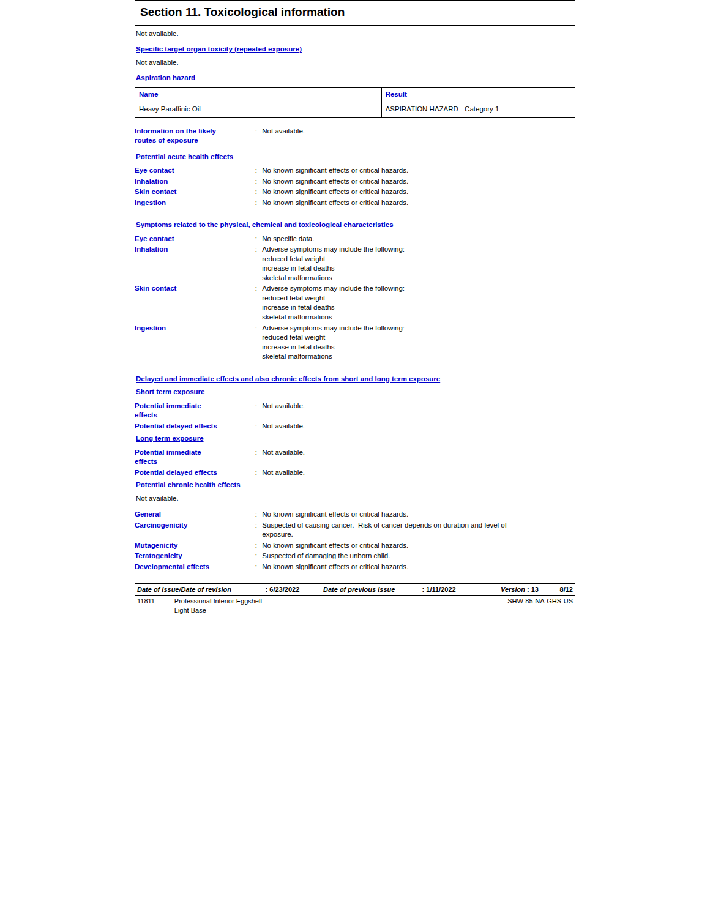Section 11. Toxicological information
Not available.
Specific target organ toxicity (repeated exposure)
Not available.
Aspiration hazard
| Name | Result |
| --- | --- |
| Heavy Paraffinic Oil | ASPIRATION HAZARD - Category 1 |
| Information on the likely routes of exposure | : | Not available. |
Potential acute health effects
| Eye contact | : | No known significant effects or critical hazards. |
| Inhalation | : | No known significant effects or critical hazards. |
| Skin contact | : | No known significant effects or critical hazards. |
| Ingestion | : | No known significant effects or critical hazards. |
Symptoms related to the physical, chemical and toxicological characteristics
| Eye contact | : | No specific data. |
| Inhalation | : | Adverse symptoms may include the following: reduced fetal weight increase in fetal deaths skeletal malformations |
| Skin contact | : | Adverse symptoms may include the following: reduced fetal weight increase in fetal deaths skeletal malformations |
| Ingestion | : | Adverse symptoms may include the following: reduced fetal weight increase in fetal deaths skeletal malformations |
Delayed and immediate effects and also chronic effects from short and long term exposure
Short term exposure
| Potential immediate effects | : | Not available. |
| Potential delayed effects | : | Not available. |
Long term exposure
| Potential immediate effects | : | Not available. |
| Potential delayed effects | : | Not available. |
Potential chronic health effects
Not available.
| General | : | No known significant effects or critical hazards. |
| Carcinogenicity | : | Suspected of causing cancer. Risk of cancer depends on duration and level of exposure. |
| Mutagenicity | : | No known significant effects or critical hazards. |
| Teratogenicity | : | Suspected of damaging the unborn child. |
| Developmental effects | : | No known significant effects or critical hazards. |
| Date of issue/Date of revision | : 6/23/2022 | Date of previous issue | : 1/11/2022 | Version : 13 | 8/12 |
| 11811 | Professional Interior Eggshell Light Base | SHW-85-NA-GHS-US |